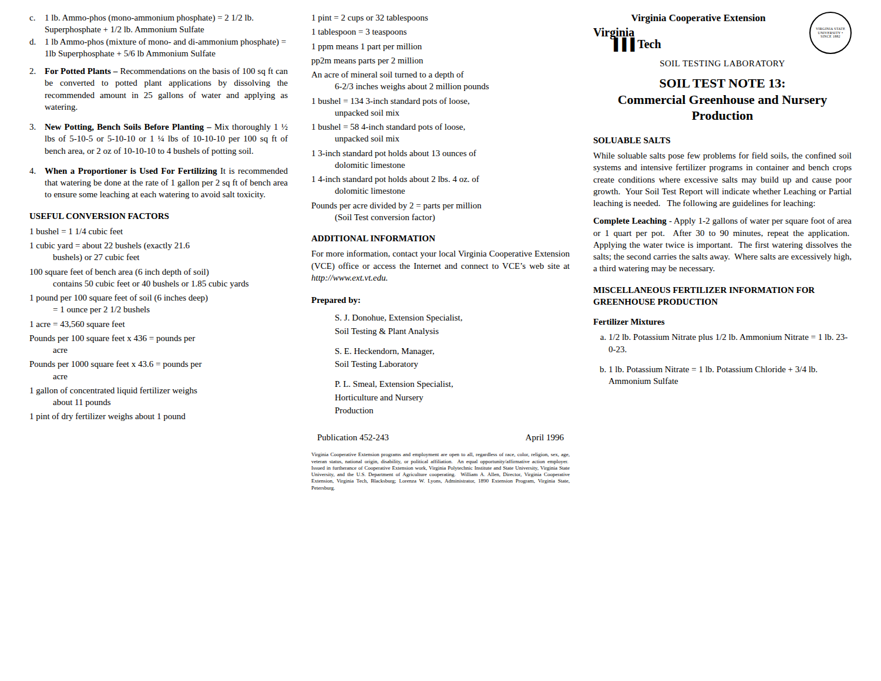1 lb. Ammo-phos (mono-ammonium phosphate) = 2 1/2 lb. Superphosphate + 1/2 lb. Ammonium Sulfate
1 lb Ammo-phos (mixture of mono- and di-ammonium phosphate) = 1lb Superphosphate + 5/6 lb Ammonium Sulfate
For Potted Plants – Recommendations on the basis of 100 sq ft can be converted to potted plant applications by dissolving the recommended amount in 25 gallons of water and applying as watering.
New Potting, Bench Soils Before Planting – Mix thoroughly 1 ½ lbs of 5-10-5 or 5-10-10 or 1 ¼ lbs of 10-10-10 per 100 sq ft of bench area, or 2 oz of 10-10-10 to 4 bushels of potting soil.
When a Proportioner is Used For Fertilizing It is recommended that watering be done at the rate of 1 gallon per 2 sq ft of bench area to ensure some leaching at each watering to avoid salt toxicity.
Useful Conversion Factors
1 bushel = 1 1/4 cubic feet
1 cubic yard = about 22 bushels (exactly 21.6 bushels) or 27 cubic feet
100 square feet of bench area (6 inch depth of soil) contains 50 cubic feet or 40 bushels or 1.85 cubic yards
1 pound per 100 square feet of soil (6 inches deep) = 1 ounce per 2 1/2 bushels
1 acre = 43,560 square feet
Pounds per 100 square feet x 436 = pounds per acre
Pounds per 1000 square feet x 43.6 = pounds per acre
1 gallon of concentrated liquid fertilizer weighs about 11 pounds
1 pint of dry fertilizer weighs about 1 pound
1 pint = 2 cups or 32 tablespoons
1 tablespoon = 3 teaspoons
1 ppm means 1 part per million
pp2m means parts per 2 million
An acre of mineral soil turned to a depth of 6-2/3 inches weighs about 2 million pounds
1 bushel = 134 3-inch standard pots of loose, unpacked soil mix
1 bushel = 58 4-inch standard pots of loose, unpacked soil mix
1 3-inch standard pot holds about 13 ounces of dolomitic limestone
1 4-inch standard pot holds about 2 lbs. 4 oz. of dolomitic limestone
Pounds per acre divided by 2 = parts per million (Soil Test conversion factor)
Additional Information
For more information, contact your local Virginia Cooperative Extension (VCE) office or access the Internet and connect to VCE’s web site at http://www.ext.vt.edu.
Prepared by:
S. J. Donohue, Extension Specialist,
Soil Testing & Plant Analysis
S. E. Heckendorn, Manager,
Soil Testing Laboratory
P. L. Smeal, Extension Specialist,
Horticulture and Nursery
Production
Publication 452-243 April 1996
Virginia Cooperative Extension programs and employment are open to all, regardless of race, color, religion, sex, age, veteran status, national origin, disability, or political affiliation. An equal opportunity/affirmative action employer. Issued in furtherance of Cooperative Extension work, Virginia Polytechnic Institute and State University, Virginia State University, and the U.S. Department of Agriculture cooperating. William A. Allen, Director, Virginia Cooperative Extension, Virginia Tech, Blacksburg; Lorenza W. Lyons, Administrator, 1890 Extension Program, Virginia State, Petersburg.
Virginia Cooperative Extension
Virginia ▐▐▐ Tech
VIRGINIA STATE UNIVERSITY • SINCE 1882
SOIL TESTING LABORATORY
SOIL TEST NOTE 13:
Commercial Greenhouse and Nursery Production
Soluable Salts
While soluable salts pose few problems for field soils, the confined soil systems and intensive fertilizer programs in container and bench crops create conditions where excessive salts may build up and cause poor growth. Your Soil Test Report will indicate whether Leaching or Partial leaching is needed. The following are guidelines for leaching:
Complete Leaching - Apply 1-2 gallons of water per square foot of area or 1 quart per pot. After 30 to 90 minutes, repeat the application. Applying the water twice is important. The first watering dissolves the salts; the second carries the salts away. Where salts are excessively high, a third watering may be necessary.
Miscellaneous Fertilizer Information for Greenhouse Production
Fertilizer Mixtures
1/2 lb. Potassium Nitrate plus 1/2 lb. Ammonium Nitrate = 1 lb. 23-0-23.
1 lb. Potassium Nitrate = 1 lb. Potassium Chloride + 3/4 lb. Ammonium Sulfate